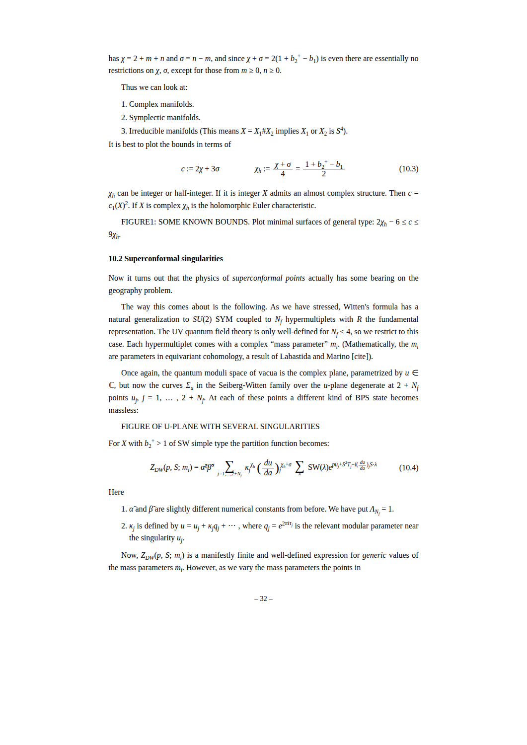has χ = 2 + m + n and σ = n − m, and since χ + σ = 2(1 + b2+ − b1) is even there are essentially no restrictions on χ, σ, except for those from m ≥ 0, n ≥ 0.
Thus we can look at:
1. Complex manifolds.
2. Symplectic manifolds.
3. Irreducible manifolds (This means X = X1#X2 implies X1 or X2 is S4).
It is best to plot the bounds in terms of
c := 2χ + 3σ χh := χ + σ 4 = 1 + b2+ − b12
(10.3)
χh can be integer or half-integer. If it is integer X admits an almost complex structure. Then c = c1(X)2. If X is complex χh is the holomorphic Euler characteristic.
FIGURE1: SOME KNOWN BOUNDS. Plot minimal surfaces of general type: 2χh − 6 ≤ c ≤ 9χh.
10.2 Superconformal singularities
Now it turns out that the physics of superconformal points actually has some bearing on the geography problem.
The way this comes about is the following. As we have stressed, Witten's formula has a natural generalization to SU(2) SYM coupled to Nf hypermultiplets with R the fundamental representation. The UV quantum field theory is only well-defined for Nf ≤ 4, so we restrict to this case. Each hypermultiplet comes with a complex “mass parameter” mi. (Mathematically, the mi are parameters in equivariant cohomology, a result of Labastida and Marino [cite]).
Once again, the quantum moduli space of vacua is the complex plane, parametrized by u ∈ ℂ, but now the curves Σu in the Seiberg-Witten family over the u-plane degenerate at 2 + Nf points uj, j = 1, … , 2 + Nf. At each of these points a different kind of BPS state becomes massless:
FIGURE OF U-PLANE WITH SEVERAL SINGULARITIES
For X with b2+ > 1 of SW simple type the partition function becomes:
ZDW(p, S; mi) = α̃χ β̃σ ∑j=1,…,2+Nf κjχh (du da)jχh+σ ∑λ SW(λ)epuj+S2Tj−i(du da)jS·λ
(10.4)
Here
α̃ and β̃ are slightly different numerical constants from before. We have put ΛNf = 1.
κj is defined by u = uj + κjqj + ··· , where qj = e2πiτj is the relevant modular parameter near the singularity uj.
Now, ZDW(p, S; mi) is a manifestly finite and well-defined expression for generic values of the mass parameters mi. However, as we vary the mass parameters the points in
– 32 –